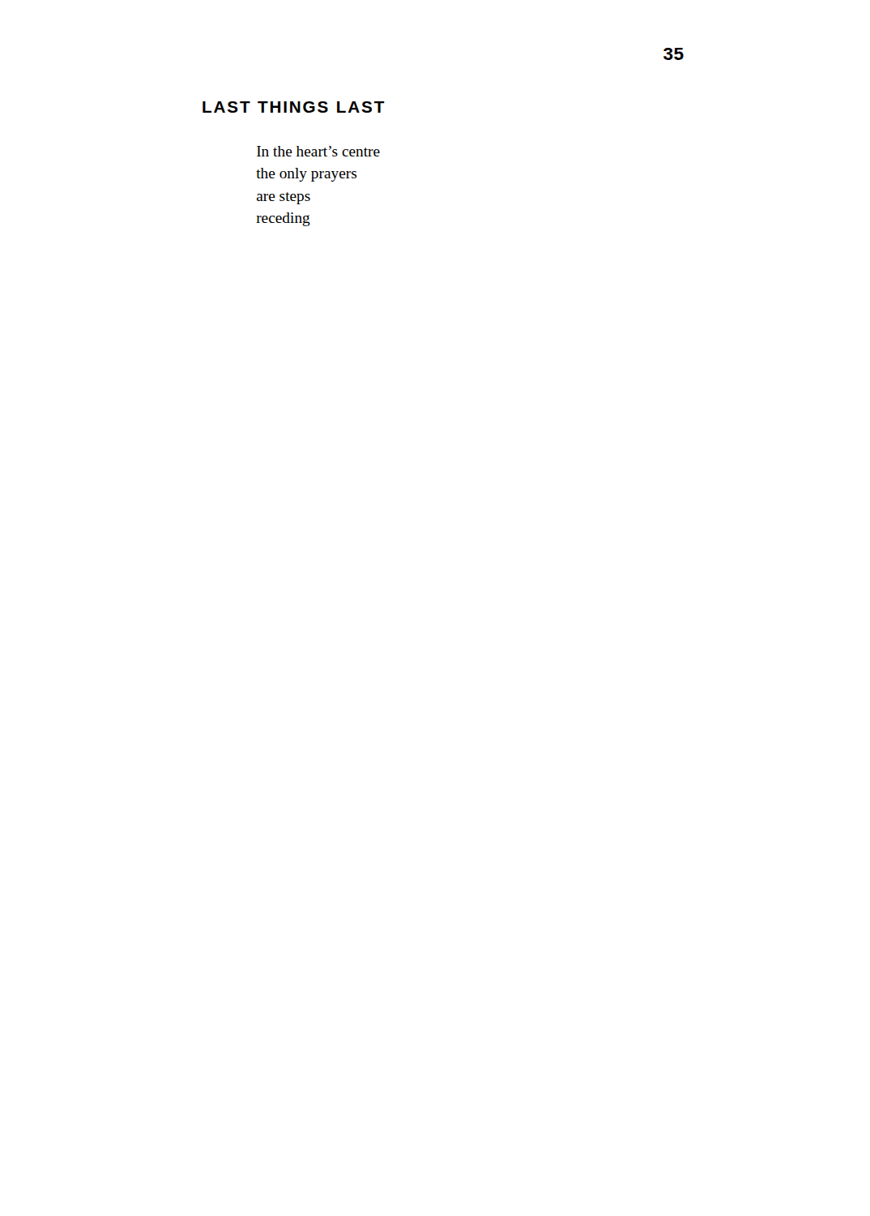35
Last Things Last
In the heart’s centre
the only prayers
are steps
receding